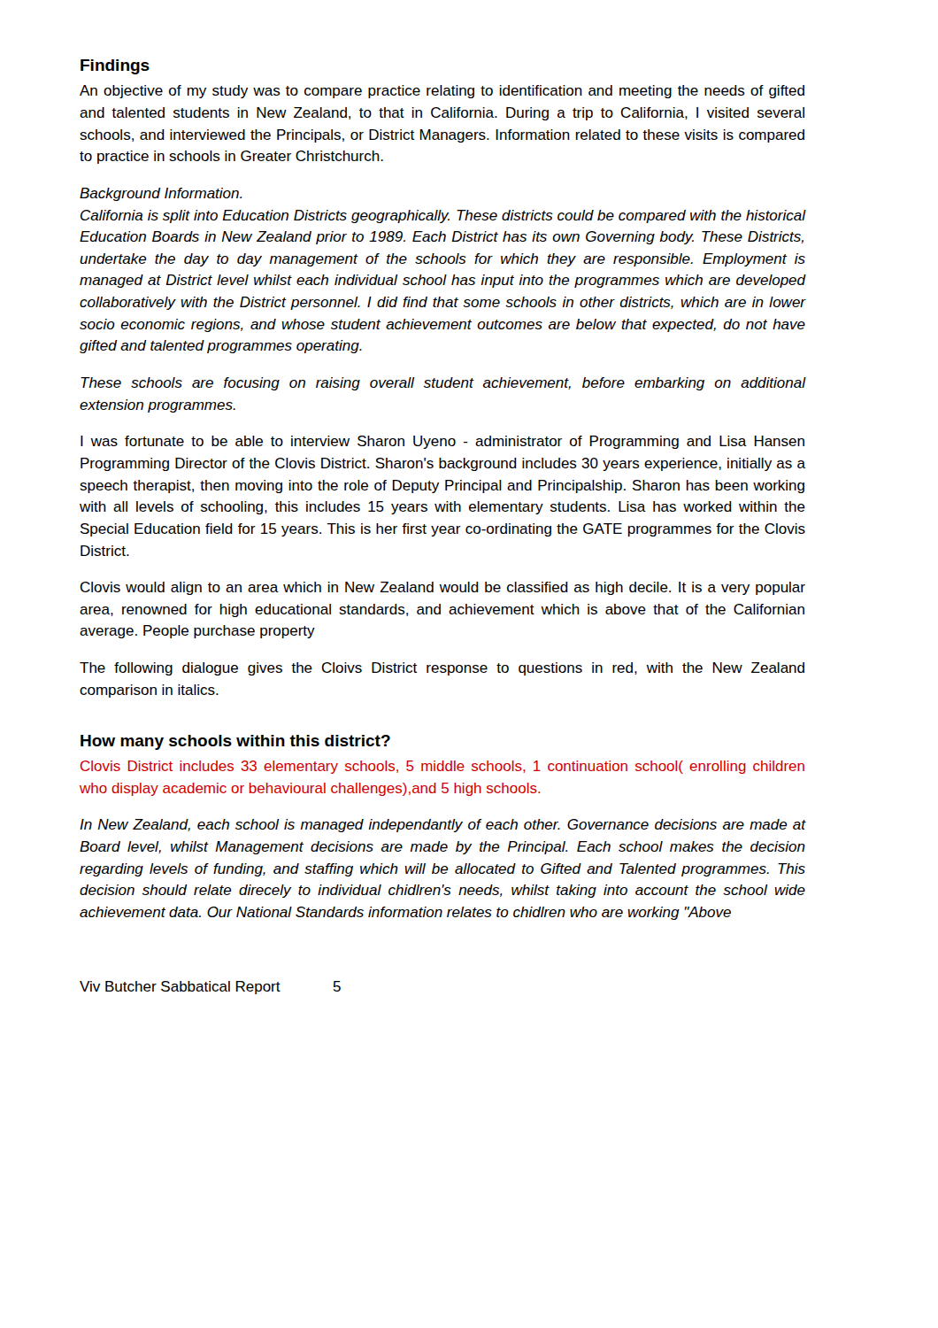Findings
An objective of my study was to compare practice relating to identification and meeting the needs of gifted and talented students in New Zealand, to that in California. During a trip to California, I visited several schools, and interviewed the Principals, or District Managers. Information related to these visits is compared to practice in schools in Greater Christchurch.
Background Information.
California is split into Education Districts geographically. These districts could be compared with the historical Education Boards in New Zealand prior to 1989. Each District has its own Governing body. These Districts, undertake the day to day management of the schools for which they are responsible. Employment is managed at District level whilst each individual school has input into the programmes which are developed collaboratively with the District personnel. I did find that some schools in other districts, which are in lower socio economic regions, and whose student achievement outcomes are below that expected, do not have gifted and talented programmes operating.
These schools are focusing on raising overall student achievement, before embarking on additional extension programmes.
I was fortunate to be able to interview Sharon Uyeno - administrator of Programming and Lisa Hansen Programming Director of the Clovis District. Sharon's background includes 30 years experience, initially as a speech therapist, then moving into the role of Deputy Principal and Principalship. Sharon has been working with all levels of schooling, this includes 15 years with elementary students. Lisa has worked within the Special Education field for 15 years. This is her first year co-ordinating the GATE programmes for the Clovis District.
Clovis would align to an area which in New Zealand would be classified as high decile. It is a very popular area, renowned for high educational standards, and achievement which is above that of the Californian average. People purchase property
The following dialogue gives the Cloivs District response to questions in red, with the New Zealand comparison in italics.
How many schools within this district?
Clovis District includes 33 elementary schools, 5 middle schools, 1 continuation school( enrolling children who display academic or behavioural challenges),and 5 high schools.
In New Zealand, each school is managed independantly of each other. Governance decisions are made at Board level, whilst Management decisions are made by the Principal. Each school makes the decision regarding levels of funding, and staffing which will be allocated to Gifted and Talented programmes. This decision should relate direcely to individual chidlren's needs, whilst taking into account the school wide achievement data. Our National Standards information relates to chidlren who are working "Above
Viv Butcher Sabbatical Report5